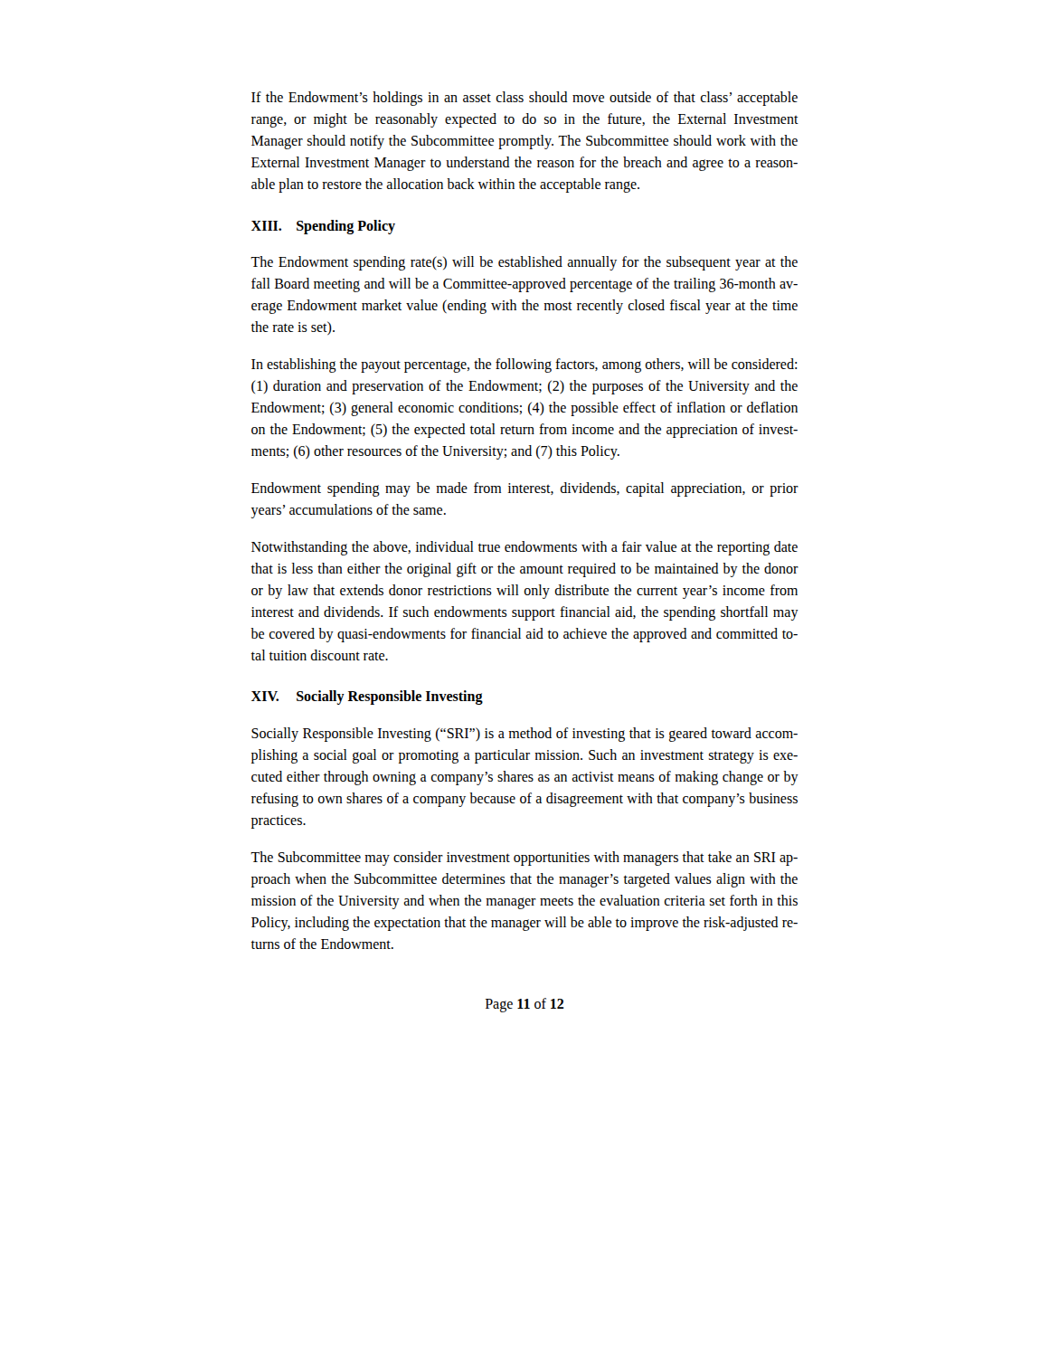If the Endowment’s holdings in an asset class should move outside of that class’ acceptable range, or might be reasonably expected to do so in the future, the External Investment Manager should notify the Subcommittee promptly. The Subcommittee should work with the External Investment Manager to understand the reason for the breach and agree to a reasonable plan to restore the allocation back within the acceptable range.
XIII. Spending Policy
The Endowment spending rate(s) will be established annually for the subsequent year at the fall Board meeting and will be a Committee-approved percentage of the trailing 36-month average Endowment market value (ending with the most recently closed fiscal year at the time the rate is set).
In establishing the payout percentage, the following factors, among others, will be considered: (1) duration and preservation of the Endowment; (2) the purposes of the University and the Endowment; (3) general economic conditions; (4) the possible effect of inflation or deflation on the Endowment; (5) the expected total return from income and the appreciation of investments; (6) other resources of the University; and (7) this Policy.
Endowment spending may be made from interest, dividends, capital appreciation, or prior years’ accumulations of the same.
Notwithstanding the above, individual true endowments with a fair value at the reporting date that is less than either the original gift or the amount required to be maintained by the donor or by law that extends donor restrictions will only distribute the current year’s income from interest and dividends. If such endowments support financial aid, the spending shortfall may be covered by quasi-endowments for financial aid to achieve the approved and committed total tuition discount rate.
XIV. Socially Responsible Investing
Socially Responsible Investing (“SRI”) is a method of investing that is geared toward accomplishing a social goal or promoting a particular mission. Such an investment strategy is executed either through owning a company’s shares as an activist means of making change or by refusing to own shares of a company because of a disagreement with that company’s business practices.
The Subcommittee may consider investment opportunities with managers that take an SRI approach when the Subcommittee determines that the manager’s targeted values align with the mission of the University and when the manager meets the evaluation criteria set forth in this Policy, including the expectation that the manager will be able to improve the risk-adjusted returns of the Endowment.
Page 11 of 12